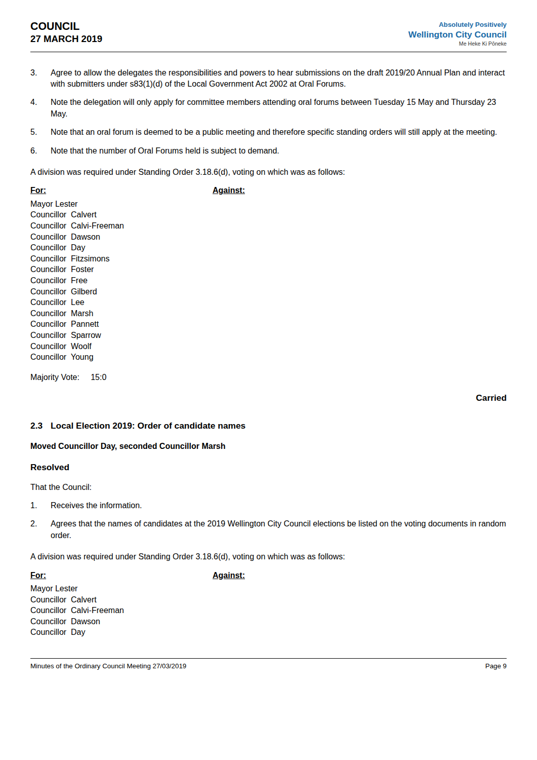COUNCIL
27 MARCH 2019
Absolutely Positively
Wellington City Council
Me Heke Ki Pōneke
3. Agree to allow the delegates the responsibilities and powers to hear submissions on the draft 2019/20 Annual Plan and interact with submitters under s83(1)(d) of the Local Government Act 2002 at Oral Forums.
4. Note the delegation will only apply for committee members attending oral forums between Tuesday 15 May and Thursday 23 May.
5. Note that an oral forum is deemed to be a public meeting and therefore specific standing orders will still apply at the meeting.
6. Note that the number of Oral Forums held is subject to demand.
A division was required under Standing Order 3.18.6(d), voting on which was as follows:
For: Against:
Mayor Lester
Councillor Calvert
Councillor Calvi-Freeman
Councillor Dawson
Councillor Day
Councillor Fitzsimons
Councillor Foster
Councillor Free
Councillor Gilberd
Councillor Lee
Councillor Marsh
Councillor Pannett
Councillor Sparrow
Councillor Woolf
Councillor Young
Majority Vote: 15:0
Carried
2.3 Local Election 2019: Order of candidate names
Moved Councillor Day, seconded Councillor Marsh
Resolved
That the Council:
1. Receives the information.
2. Agrees that the names of candidates at the 2019 Wellington City Council elections be listed on the voting documents in random order.
A division was required under Standing Order 3.18.6(d), voting on which was as follows:
For: Against:
Mayor Lester
Councillor Calvert
Councillor Calvi-Freeman
Councillor Dawson
Councillor Day
Minutes of the Ordinary Council Meeting 27/03/2019 Page 9